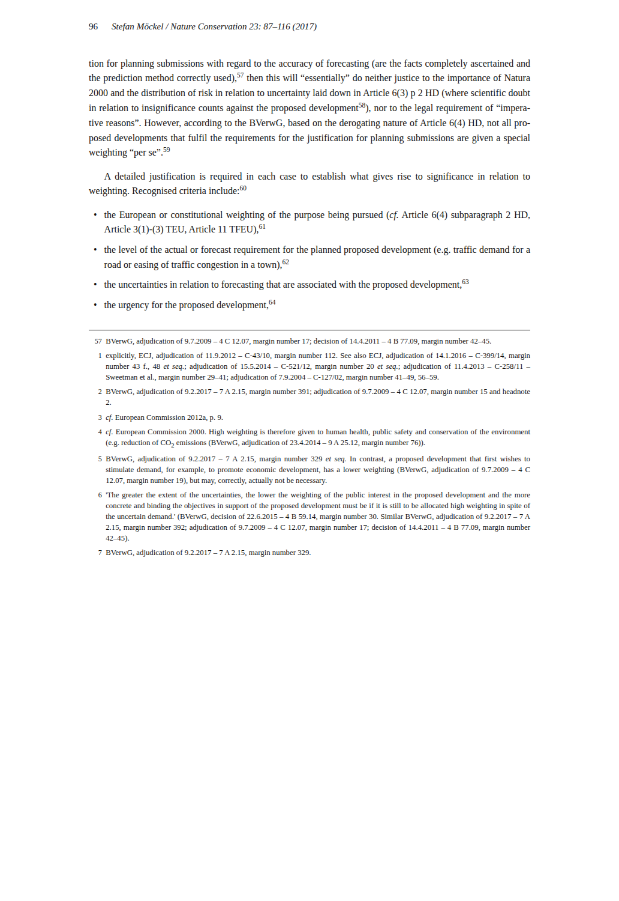96 Stefan Möckel / Nature Conservation 23: 87–116 (2017)
tion for planning submissions with regard to the accuracy of forecasting (are the facts completely ascertained and the prediction method correctly used),57 then this will “essentially” do neither justice to the importance of Natura 2000 and the distribution of risk in relation to uncertainty laid down in Article 6(3) p 2 HD (where scientific doubt in relation to insignificance counts against the proposed development58), nor to the legal requirement of “imperative reasons”. However, according to the BVerwG, based on the derogating nature of Article 6(4) HD, not all proposed developments that fulfil the requirements for the justification for planning submissions are given a special weighting “per se”.59
A detailed justification is required in each case to establish what gives rise to significance in relation to weighting. Recognised criteria include:60
the European or constitutional weighting of the purpose being pursued (cf. Article 6(4) subparagraph 2 HD, Article 3(1)-(3) TEU, Article 11 TFEU),61
the level of the actual or forecast requirement for the planned proposed development (e.g. traffic demand for a road or easing of traffic congestion in a town),62
the uncertainties in relation to forecasting that are associated with the proposed development,63
the urgency for the proposed development,64
BVerwG, adjudication of 9.7.2009 – 4 C 12.07, margin number 17; decision of 14.4.2011 – 4 B 77.09, margin number 42–45.
explicitly, ECJ, adjudication of 11.9.2012 – C-43/10, margin number 112. See also ECJ, adjudication of 14.1.2016 – C-399/14, margin number 43 f., 48 et seq.; adjudication of 15.5.2014 – C-521/12, margin number 20 et seq.; adjudication of 11.4.2013 – C-258/11 – Sweetman et al., margin number 29–41; adjudication of 7.9.2004 – C-127/02, margin number 41–49, 56–59.
BVerwG, adjudication of 9.2.2017 – 7 A 2.15, margin number 391; adjudication of 9.7.2009 – 4 C 12.07, margin number 15 and headnote 2.
cf. European Commission 2012a, p. 9.
cf. European Commission 2000. High weighting is therefore given to human health, public safety and conservation of the environment (e.g. reduction of CO2 emissions (BVerwG, adjudication of 23.4.2014 – 9 A 25.12, margin number 76)).
BVerwG, adjudication of 9.2.2017 – 7 A 2.15, margin number 329 et seq. In contrast, a proposed development that first wishes to stimulate demand, for example, to promote economic development, has a lower weighting (BVerwG, adjudication of 9.7.2009 – 4 C 12.07, margin number 19), but may, correctly, actually not be necessary.
'The greater the extent of the uncertainties, the lower the weighting of the public interest in the proposed development and the more concrete and binding the objectives in support of the proposed development must be if it is still to be allocated high weighting in spite of the uncertain demand.' (BVerwG, decision of 22.6.2015 – 4 B 59.14, margin number 30. Similar BVerwG, adjudication of 9.2.2017 – 7 A 2.15, margin number 392; adjudication of 9.7.2009 – 4 C 12.07, margin number 17; decision of 14.4.2011 – 4 B 77.09, margin number 42–45).
BVerwG, adjudication of 9.2.2017 – 7 A 2.15, margin number 329.